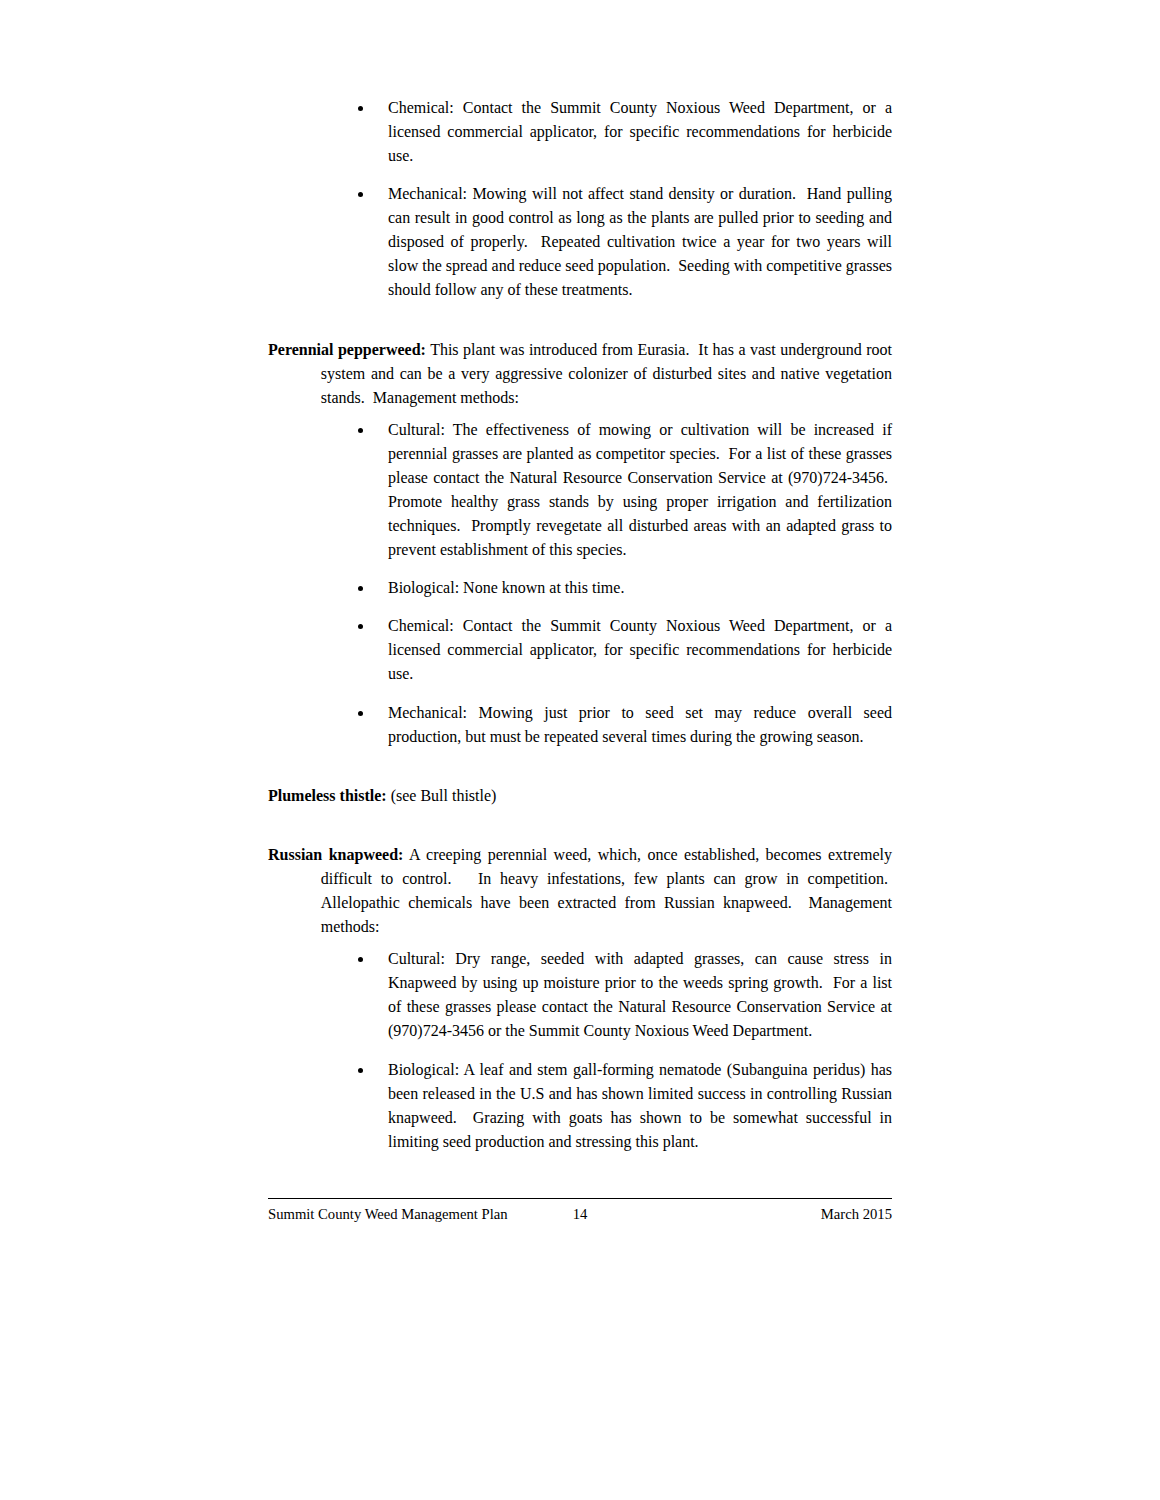Chemical: Contact the Summit County Noxious Weed Department, or a licensed commercial applicator, for specific recommendations for herbicide use.
Mechanical: Mowing will not affect stand density or duration. Hand pulling can result in good control as long as the plants are pulled prior to seeding and disposed of properly. Repeated cultivation twice a year for two years will slow the spread and reduce seed population. Seeding with competitive grasses should follow any of these treatments.
Perennial pepperweed: This plant was introduced from Eurasia. It has a vast underground root system and can be a very aggressive colonizer of disturbed sites and native vegetation stands. Management methods:
Cultural: The effectiveness of mowing or cultivation will be increased if perennial grasses are planted as competitor species. For a list of these grasses please contact the Natural Resource Conservation Service at (970)724-3456. Promote healthy grass stands by using proper irrigation and fertilization techniques. Promptly revegetate all disturbed areas with an adapted grass to prevent establishment of this species.
Biological: None known at this time.
Chemical: Contact the Summit County Noxious Weed Department, or a licensed commercial applicator, for specific recommendations for herbicide use.
Mechanical: Mowing just prior to seed set may reduce overall seed production, but must be repeated several times during the growing season.
Plumeless thistle: (see Bull thistle)
Russian knapweed: A creeping perennial weed, which, once established, becomes extremely difficult to control. In heavy infestations, few plants can grow in competition. Allelopathic chemicals have been extracted from Russian knapweed. Management methods:
Cultural: Dry range, seeded with adapted grasses, can cause stress in Knapweed by using up moisture prior to the weeds spring growth. For a list of these grasses please contact the Natural Resource Conservation Service at (970)724-3456 or the Summit County Noxious Weed Department.
Biological: A leaf and stem gall-forming nematode (Subanguina peridus) has been released in the U.S and has shown limited success in controlling Russian knapweed. Grazing with goats has shown to be somewhat successful in limiting seed production and stressing this plant.
Summit County Weed Management Plan
14
March 2015